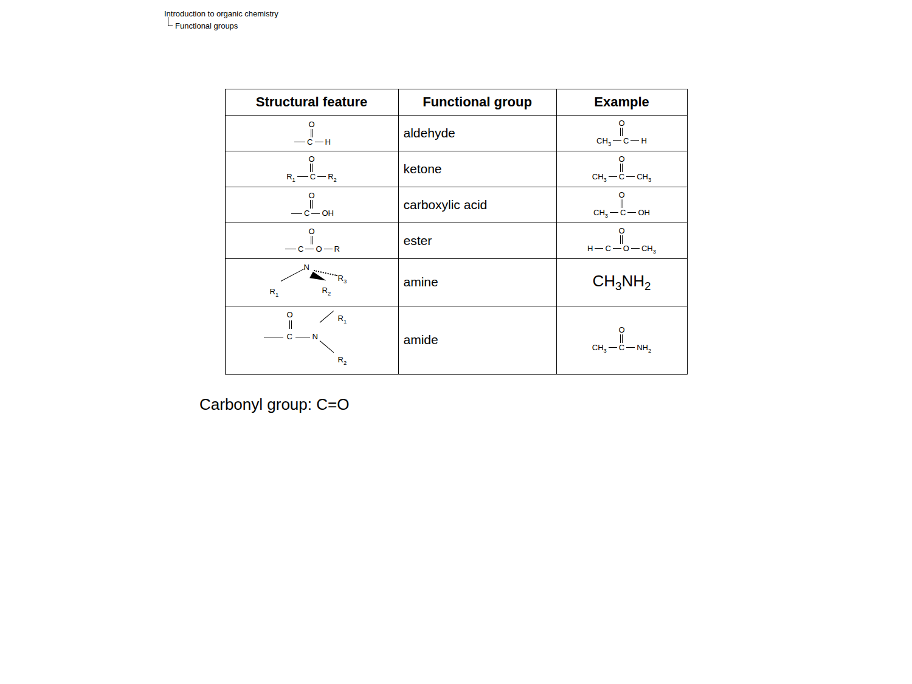Introduction to organic chemistry Functional groups
| Structural feature | Functional group | Example |
| --- | --- | --- |
| O C H | aldehyde | O CH 3 C H |
| O R 1 C R 2 | ketone | O CH 3 C CH 3 |
| O C OH | carboxylic acid | O CH 3 C OH |
| O C O R | ester | O H C O CH 3 |
| N R 1 R 3 R 2 | amine | CH 3 NH 2 |
| O C N R 1 R 2 | amide | O CH 3 C NH 2 |
Carbonyl group: C=O